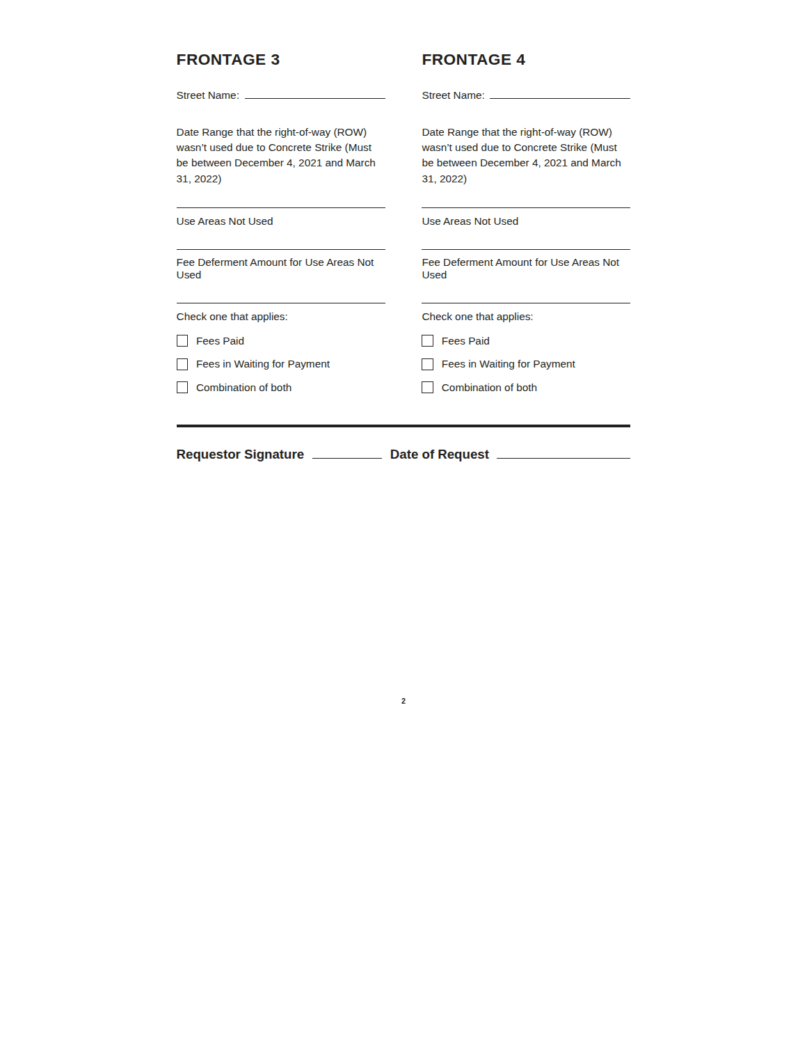FRONTAGE 3
Street Name:
Date Range that the right-of-way (ROW) wasn’t used due to Concrete Strike (Must be between December 4, 2021 and March 31, 2022)
Use Areas Not Used
Fee Deferment Amount for Use Areas Not Used
Check one that applies:
Fees Paid
Fees in Waiting for Payment
Combination of both
FRONTAGE 4
Street Name:
Date Range that the right-of-way (ROW) wasn’t used due to Concrete Strike (Must be between December 4, 2021 and March 31, 2022)
Use Areas Not Used
Fee Deferment Amount for Use Areas Not Used
Check one that applies:
Fees Paid
Fees in Waiting for Payment
Combination of both
Requestor Signature Date of Request
2